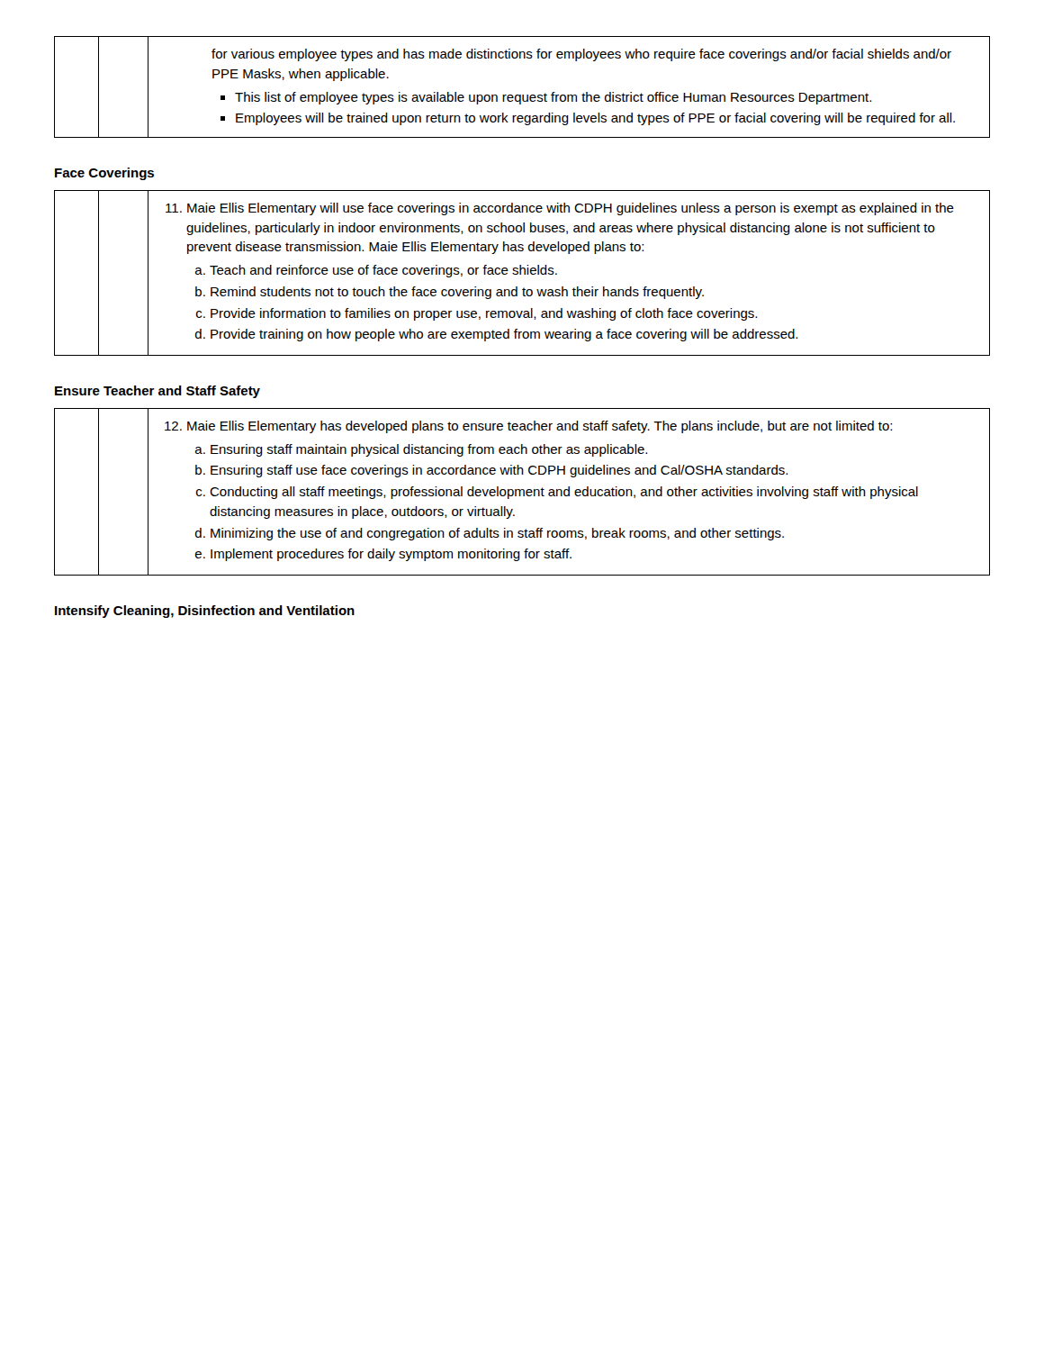| | | for various employee types and has made distinctions for employees who require face coverings and/or facial shields and/or PPE Masks, when applicable. This list of employee types is available upon request from the district office Human Resources Department. Employees will be trained upon return to work regarding levels and types of PPE or facial covering will be required for all. |
Face Coverings
| | | Maie Ellis Elementary will use face coverings in accordance with CDPH guidelines unless a person is exempt as explained in the guidelines, particularly in indoor environments, on school buses, and areas where physical distancing alone is not sufficient to prevent disease transmission. Maie Ellis Elementary has developed plans to: Teach and reinforce use of face coverings, or face shields. Remind students not to touch the face covering and to wash their hands frequently. Provide information to families on proper use, removal, and washing of cloth face coverings. Provide training on how people who are exempted from wearing a face covering will be addressed. |
Ensure Teacher and Staff Safety
| | | Maie Ellis Elementary has developed plans to ensure teacher and staff safety. The plans include, but are not limited to: Ensuring staff maintain physical distancing from each other as applicable. Ensuring staff use face coverings in accordance with CDPH guidelines and Cal/OSHA standards. Conducting all staff meetings, professional development and education, and other activities involving staff with physical distancing measures in place, outdoors, or virtually. Minimizing the use of and congregation of adults in staff rooms, break rooms, and other settings. Implement procedures for daily symptom monitoring for staff. |
Intensify Cleaning, Disinfection and Ventilation